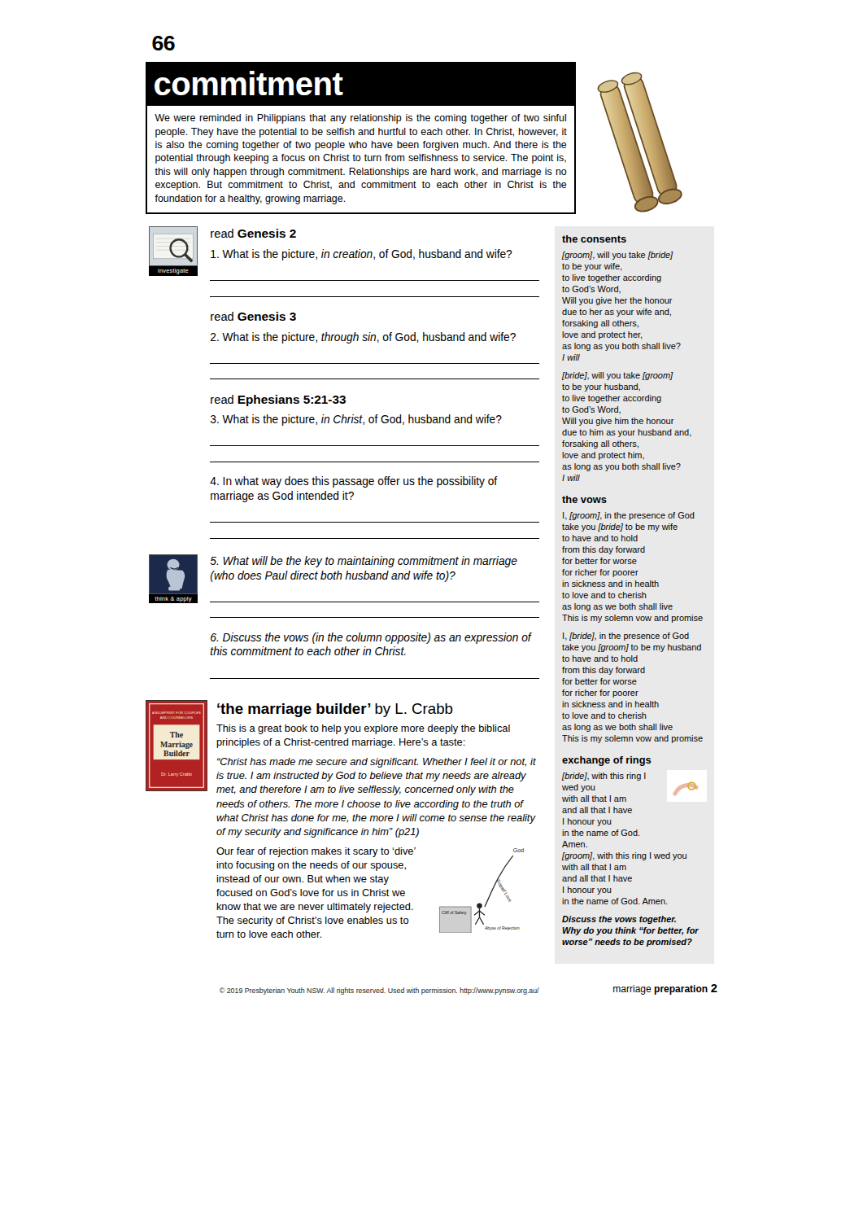66
commitment
We were reminded in Philippians that any relationship is the coming together of two sinful people. They have the potential to be selfish and hurtful to each other. In Christ, however, it is also the coming together of two people who have been forgiven much. And there is the potential through keeping a focus on Christ to turn from selfishness to service. The point is, this will only happen through commitment. Relationships are hard work, and marriage is no exception. But commitment to Christ, and commitment to each other in Christ is the foundation for a healthy, growing marriage.
investigate
read Genesis 2
1. What is the picture, in creation, of God, husband and wife?
read Genesis 3
2. What is the picture, through sin, of God, husband and wife?
read Ephesians 5:21-33
3. What is the picture, in Christ, of God, husband and wife?
4. In what way does this passage offer us the possibility of marriage as God intended it?
think & apply
5. What will be the key to maintaining commitment in marriage (who does Paul direct both husband and wife to)?
6. Discuss the vows (in the column opposite) as an expression of this commitment to each other in Christ.
‘the marriage builder’ by L. Crabb
This is a great book to help you explore more deeply the biblical principles of a Christ-centred marriage. Here’s a taste:
“Christ has made me secure and significant. Whether I feel it or not, it is true. I am instructed by God to believe that my needs are already met, and therefore I am to live selflessly, concerned only with the needs of others. The more I choose to live according to the truth of what Christ has done for me, the more I will come to sense the reality of my security and significance in him” (p21)
Our fear of rejection makes it scary to ‘dive’ into focusing on the needs of our spouse, instead of our own. But when we stay focused on God’s love for us in Christ we know that we are never ultimately rejected. The security of Christ’s love enables us to turn to love each other.
the consents
[groom], will you take [bride]
to be your wife,
to live together according
to God’s Word,
Will you give her the honour
due to her as your wife and,
forsaking all others,
love and protect her,
as long as you both shall live?
I will
[bride], will you take [groom]
to be your husband,
to live together according
to God’s Word,
Will you give him the honour
due to him as your husband and,
forsaking all others,
love and protect him,
as long as you both shall live?
I will
the vows
I, [groom], in the presence of God
take you [bride] to be my wife
to have and to hold
from this day forward
for better for worse
for richer for poorer
in sickness and in health
to love and to cherish
as long as we both shall live
This is my solemn vow and promise
I, [bride], in the presence of God
take you [groom] to be my husband
to have and to hold
from this day forward
for better for worse
for richer for poorer
in sickness and in health
to love and to cherish
as long as we both shall live
This is my solemn vow and promise
exchange of rings
[bride], with this ring I wed you
with all that I am
and all that I have
I honour you
in the name of God.
Amen.
[groom], with this ring I wed you
with all that I am
and all that I have
I honour you
in the name of God. Amen.
Discuss the vows together.
Why do you think “for better, for worse” needs to be promised?
© 2019 Presbyterian Youth NSW. All rights reserved. Used with permission. http://www.pynsw.org.au/
marriage preparation 2